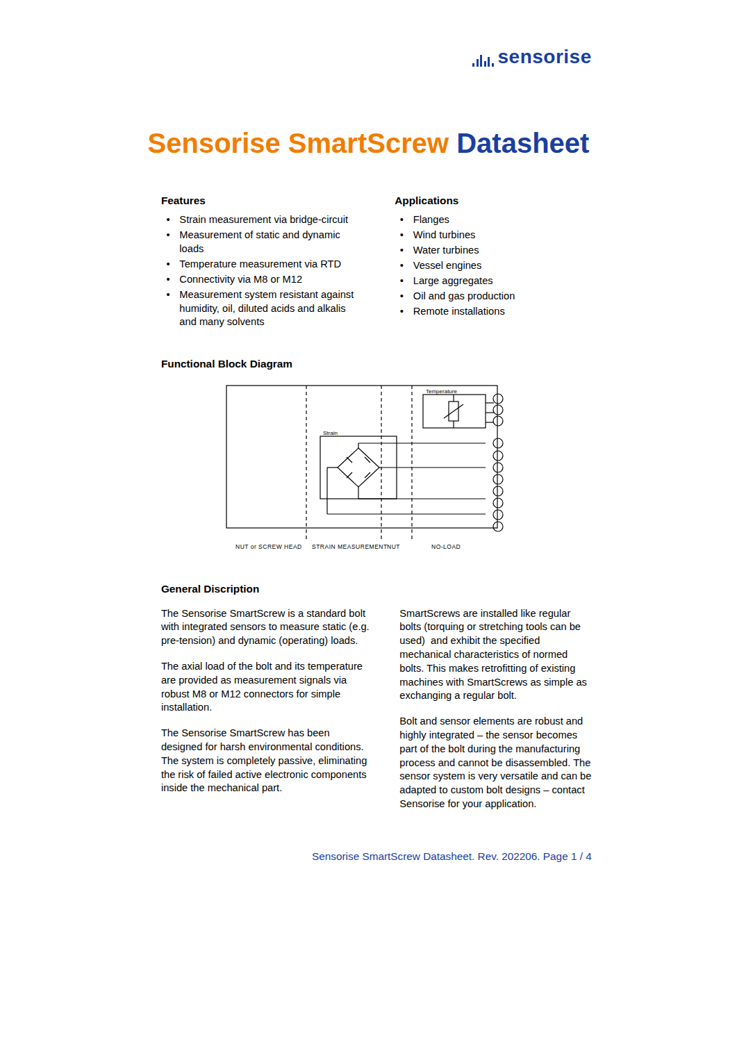sensorise
Sensorise SmartScrew Datasheet
Features
Strain measurement via bridge-circuit
Measurement of static and dynamic loads
Temperature measurement via RTD
Connectivity via M8 or M12
Measurement system resistant against humidity, oil, diluted acids and alkalis and many solvents
Applications
Flanges
Wind turbines
Water turbines
Vessel engines
Large aggregates
Oil and gas production
Remote installations
Functional Block Diagram
Temperature Strain NUT or SCREW HEAD STRAIN MEASUREMENT NUT NO-LOAD
General Discription
The Sensorise SmartScrew is a standard bolt with integrated sensors to measure static (e.g. pre-tension) and dynamic (operating) loads.
The axial load of the bolt and its temperature are provided as measurement signals via robust M8 or M12 connectors for simple installation.
The Sensorise SmartScrew has been designed for harsh environmental conditions. The system is completely passive, eliminating the risk of failed active electronic components inside the mechanical part.
SmartScrews are installed like regular bolts (torquing or stretching tools can be used) and exhibit the specified mechanical characteristics of normed bolts. This makes retrofitting of existing machines with SmartScrews as simple as exchanging a regular bolt.
Bolt and sensor elements are robust and highly integrated – the sensor becomes part of the bolt during the manufacturing process and cannot be disassembled. The sensor system is very versatile and can be adapted to custom bolt designs – contact Sensorise for your application.
Sensorise SmartScrew Datasheet. Rev. 202206. Page 1 / 4